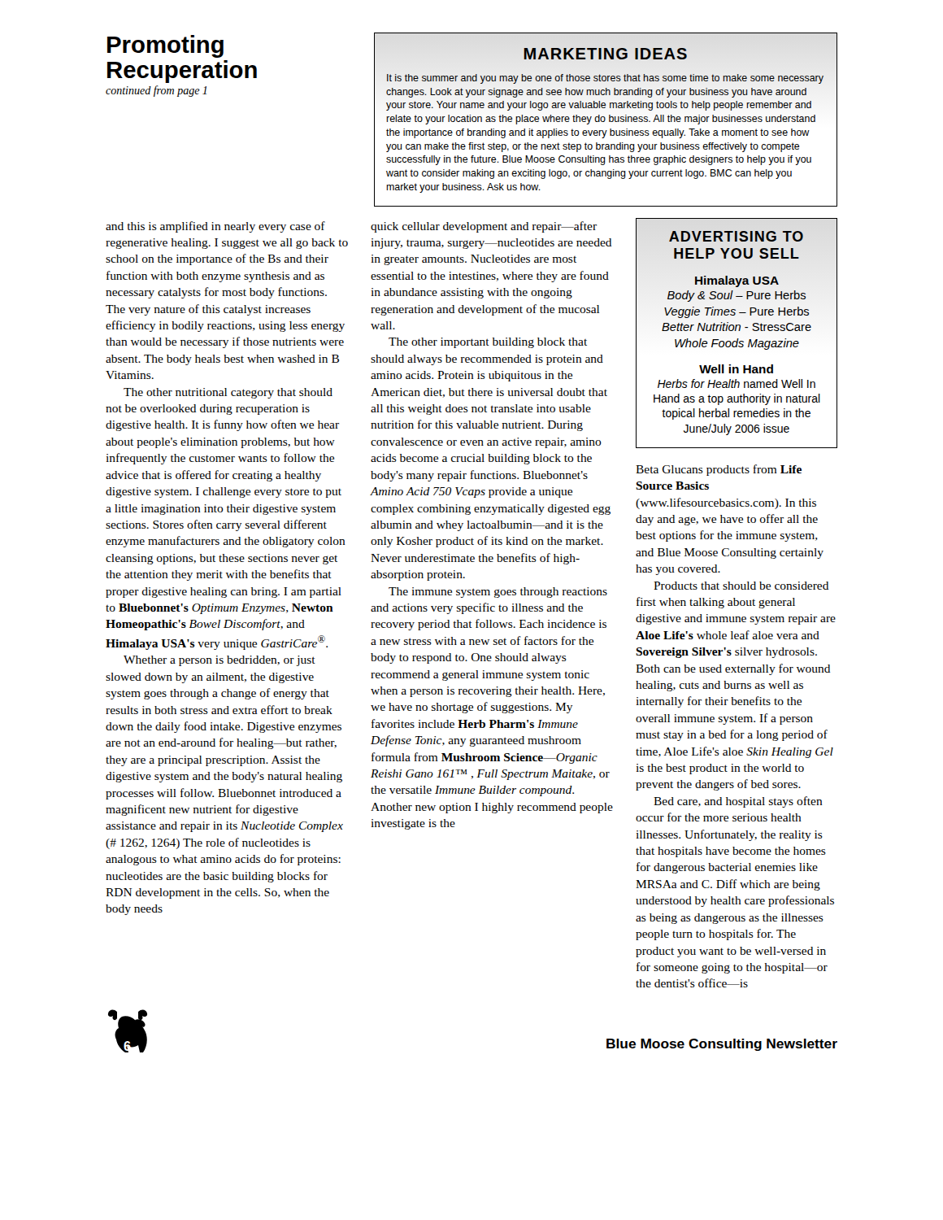Promoting Recuperation
continued from page 1
MARKETING IDEAS
It is the summer and you may be one of those stores that has some time to make some necessary changes. Look at your signage and see how much branding of your business you have around your store. Your name and your logo are valuable marketing tools to help people remember and relate to your location as the place where they do business. All the major businesses understand the importance of branding and it applies to every business equally. Take a moment to see how you can make the first step, or the next step to branding your business effectively to compete successfully in the future. Blue Moose Consulting has three graphic designers to help you if you want to consider making an exciting logo, or changing your current logo. BMC can help you market your business. Ask us how.
and this is amplified in nearly every case of regenerative healing. I suggest we all go back to school on the importance of the Bs and their function with both enzyme synthesis and as necessary catalysts for most body functions. The very nature of this catalyst increases efficiency in bodily reactions, using less energy than would be necessary if those nutrients were absent. The body heals best when washed in B Vitamins.
The other nutritional category that should not be overlooked during recuperation is digestive health. It is funny how often we hear about people's elimination problems, but how infrequently the customer wants to follow the advice that is offered for creating a healthy digestive system. I challenge every store to put a little imagination into their digestive system sections. Stores often carry several different enzyme manufacturers and the obligatory colon cleansing options, but these sections never get the attention they merit with the benefits that proper digestive healing can bring. I am partial to Bluebonnet's Optimum Enzymes, Newton Homeopathic's Bowel Discomfort, and Himalaya USA's very unique GastriCare®.
Whether a person is bedridden, or just slowed down by an ailment, the digestive system goes through a change of energy that results in both stress and extra effort to break down the daily food intake. Digestive enzymes are not an end-around for healing—but rather, they are a principal prescription. Assist the digestive system and the body's natural healing processes will follow. Bluebonnet introduced a magnificent new nutrient for digestive assistance and repair in its Nucleotide Complex (# 1262, 1264) The role of nucleotides is analogous to what amino acids do for proteins: nucleotides are the basic building blocks for RDN development in the cells. So, when the body needs
quick cellular development and repair—after injury, trauma, surgery—nucleotides are needed in greater amounts. Nucleotides are most essential to the intestines, where they are found in abundance assisting with the ongoing regeneration and development of the mucosal wall.
The other important building block that should always be recommended is protein and amino acids. Protein is ubiquitous in the American diet, but there is universal doubt that all this weight does not translate into usable nutrition for this valuable nutrient. During convalescence or even an active repair, amino acids become a crucial building block to the body's many repair functions. Bluebonnet's Amino Acid 750 Vcaps provide a unique complex combining enzymatically digested egg albumin and whey lactoalbumin—and it is the only Kosher product of its kind on the market. Never underestimate the benefits of high-absorption protein.
The immune system goes through reactions and actions very specific to illness and the recovery period that follows. Each incidence is a new stress with a new set of factors for the body to respond to. One should always recommend a general immune system tonic when a person is recovering their health. Here, we have no shortage of suggestions. My favorites include Herb Pharm's Immune Defense Tonic, any guaranteed mushroom formula from Mushroom Science—Organic Reishi Gano 161™ , Full Spectrum Maitake, or the versatile Immune Builder compound. Another new option I highly recommend people investigate is the
ADVERTISING TO
HELP YOU SELL
Himalaya USA
Body & Soul – Pure Herbs
Veggie Times – Pure Herbs
Better Nutrition - StressCare
Whole Foods Magazine
Well in Hand
Herbs for Health named Well In Hand as a top authority in natural topical herbal remedies in the June/July 2006 issue
Beta Glucans products from Life Source Basics (www.lifesourcebasics.com). In this day and age, we have to offer all the best options for the immune system, and Blue Moose Consulting certainly has you covered.
Products that should be considered first when talking about general digestive and immune system repair are Aloe Life's whole leaf aloe vera and Sovereign Silver's silver hydrosols. Both can be used externally for wound healing, cuts and burns as well as internally for their benefits to the overall immune system. If a person must stay in a bed for a long period of time, Aloe Life's aloe Skin Healing Gel is the best product in the world to prevent the dangers of bed sores.
Bed care, and hospital stays often occur for the more serious health illnesses. Unfortunately, the reality is that hospitals have become the homes for dangerous bacterial enemies like MRSAa and C. Diff which are being understood by health care professionals as being as dangerous as the illnesses people turn to hospitals for. The product you want to be well-versed in for someone going to the hospital—or the dentist's office—is
6
Blue Moose Consulting Newsletter